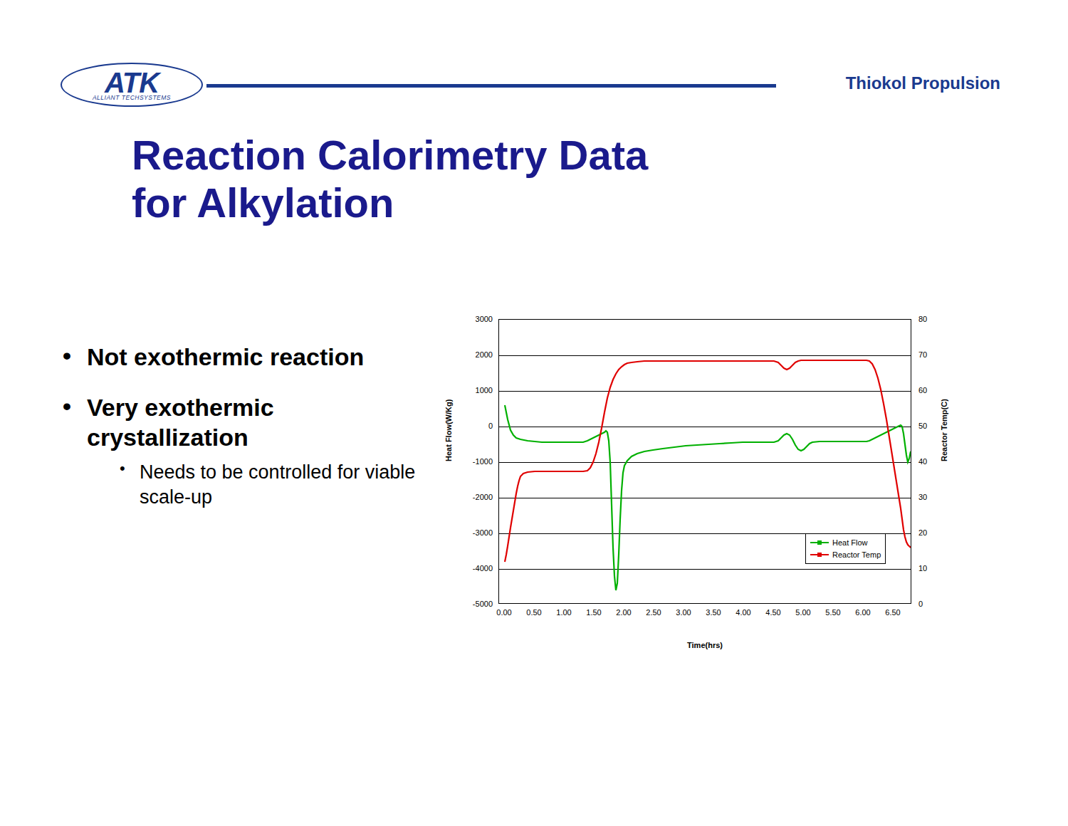ATK
ALLIANT TECHSYSTEMS
Thiokol Propulsion
Reaction Calorimetry Data
for Alkylation
Not exothermic reaction
Very exothermic crystallization
Needs to be controlled for viable scale-up
Heat Flow(W/Kg)
Reactor Temp(C)
3000
2000
1000
0
-1000
-2000
-3000
-4000
-5000
80
70
60
50
40
30
20
10
0
Heat Flow
Reactor Temp
0.00 0.50 1.00 1.50 2.00 2.50 3.00 3.50 4.00 4.50 5.00 5.50 6.00 6.50
Time(hrs)